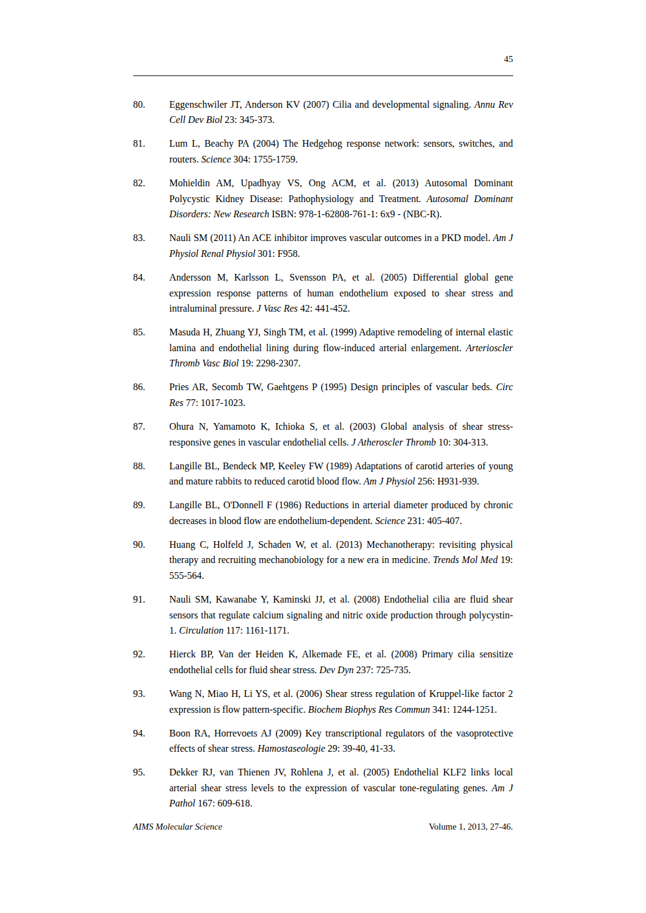45
80. Eggenschwiler JT, Anderson KV (2007) Cilia and developmental signaling. Annu Rev Cell Dev Biol 23: 345-373.
81. Lum L, Beachy PA (2004) The Hedgehog response network: sensors, switches, and routers. Science 304: 1755-1759.
82. Mohieldin AM, Upadhyay VS, Ong ACM, et al. (2013) Autosomal Dominant Polycystic Kidney Disease: Pathophysiology and Treatment. Autosomal Dominant Disorders: New Research ISBN: 978-1-62808-761-1: 6x9 - (NBC-R).
83. Nauli SM (2011) An ACE inhibitor improves vascular outcomes in a PKD model. Am J Physiol Renal Physiol 301: F958.
84. Andersson M, Karlsson L, Svensson PA, et al. (2005) Differential global gene expression response patterns of human endothelium exposed to shear stress and intraluminal pressure. J Vasc Res 42: 441-452.
85. Masuda H, Zhuang YJ, Singh TM, et al. (1999) Adaptive remodeling of internal elastic lamina and endothelial lining during flow-induced arterial enlargement. Arterioscler Thromb Vasc Biol 19: 2298-2307.
86. Pries AR, Secomb TW, Gaehtgens P (1995) Design principles of vascular beds. Circ Res 77: 1017-1023.
87. Ohura N, Yamamoto K, Ichioka S, et al. (2003) Global analysis of shear stress-responsive genes in vascular endothelial cells. J Atheroscler Thromb 10: 304-313.
88. Langille BL, Bendeck MP, Keeley FW (1989) Adaptations of carotid arteries of young and mature rabbits to reduced carotid blood flow. Am J Physiol 256: H931-939.
89. Langille BL, O'Donnell F (1986) Reductions in arterial diameter produced by chronic decreases in blood flow are endothelium-dependent. Science 231: 405-407.
90. Huang C, Holfeld J, Schaden W, et al. (2013) Mechanotherapy: revisiting physical therapy and recruiting mechanobiology for a new era in medicine. Trends Mol Med 19: 555-564.
91. Nauli SM, Kawanabe Y, Kaminski JJ, et al. (2008) Endothelial cilia are fluid shear sensors that regulate calcium signaling and nitric oxide production through polycystin-1. Circulation 117: 1161-1171.
92. Hierck BP, Van der Heiden K, Alkemade FE, et al. (2008) Primary cilia sensitize endothelial cells for fluid shear stress. Dev Dyn 237: 725-735.
93. Wang N, Miao H, Li YS, et al. (2006) Shear stress regulation of Kruppel-like factor 2 expression is flow pattern-specific. Biochem Biophys Res Commun 341: 1244-1251.
94. Boon RA, Horrevoets AJ (2009) Key transcriptional regulators of the vasoprotective effects of shear stress. Hamostaseologie 29: 39-40, 41-33.
95. Dekker RJ, van Thienen JV, Rohlena J, et al. (2005) Endothelial KLF2 links local arterial shear stress levels to the expression of vascular tone-regulating genes. Am J Pathol 167: 609-618.
AIMS Molecular Science Volume 1, 2013, 27-46.